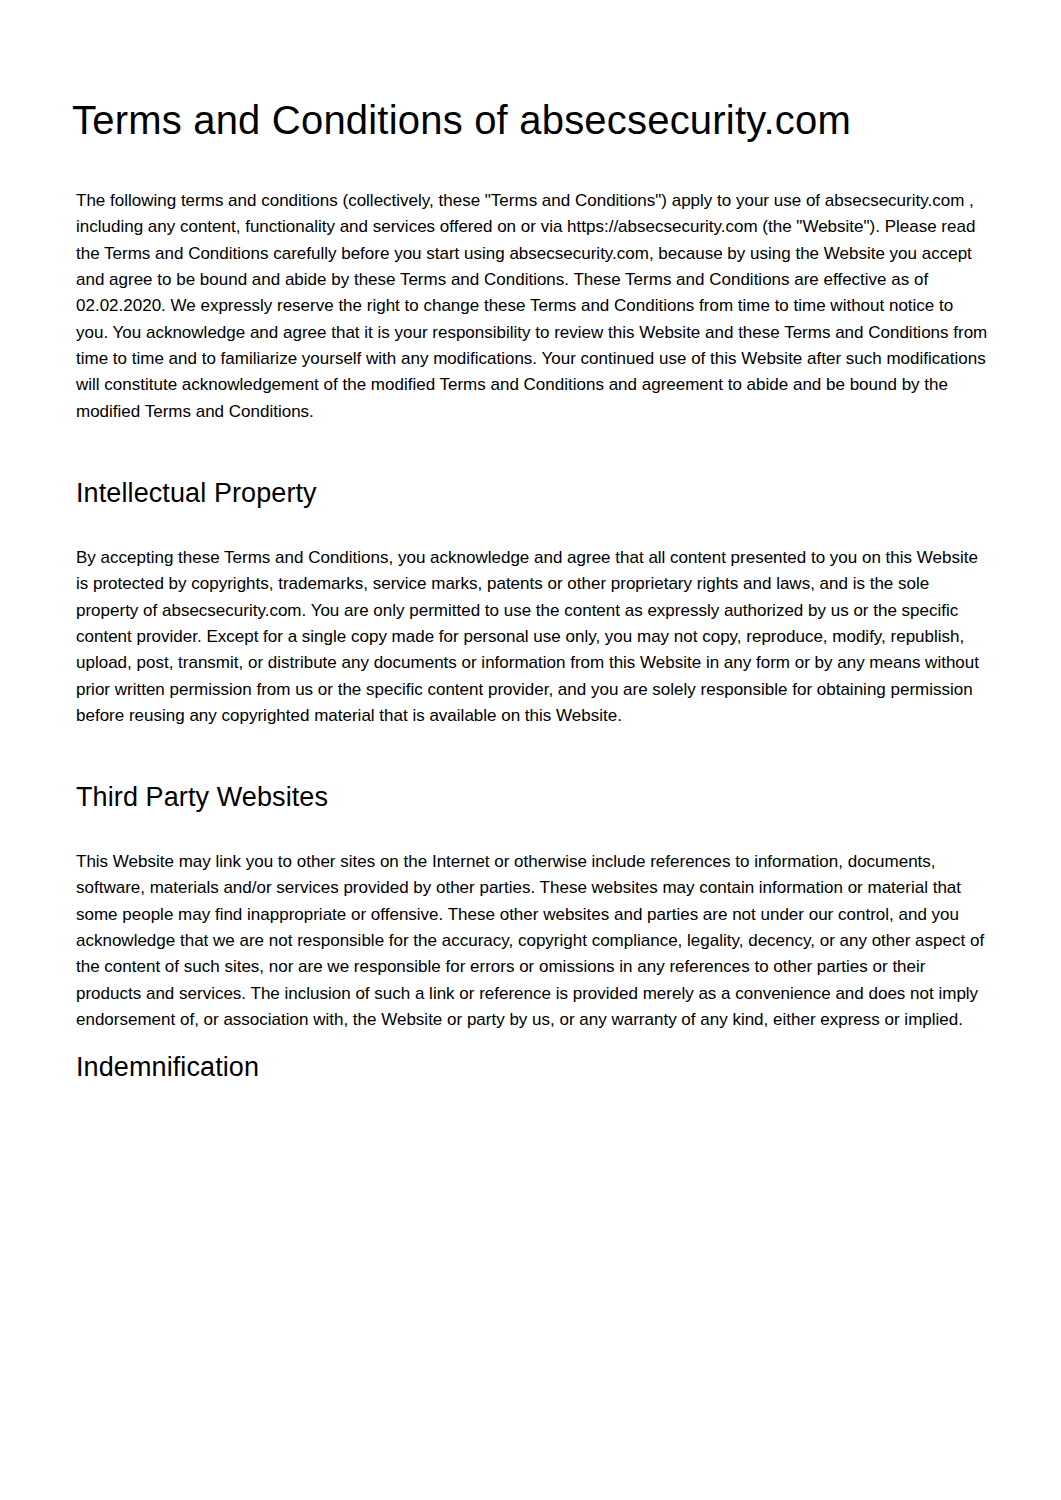Terms and Conditions of absecsecurity.com
The following terms and conditions (collectively, these "Terms and Conditions") apply to your use of absecsecurity.com , including any content, functionality and services offered on or via https://absecsecurity.com (the "Website"). Please read the Terms and Conditions carefully before you start using absecsecurity.com, because by using the Website you accept and agree to be bound and abide by these Terms and Conditions. These Terms and Conditions are effective as of 02.02.2020. We expressly reserve the right to change these Terms and Conditions from time to time without notice to you. You acknowledge and agree that it is your responsibility to review this Website and these Terms and Conditions from time to time and to familiarize yourself with any modifications. Your continued use of this Website after such modifications will constitute acknowledgement of the modified Terms and Conditions and agreement to abide and be bound by the modified Terms and Conditions.
Intellectual Property
By accepting these Terms and Conditions, you acknowledge and agree that all content presented to you on this Website is protected by copyrights, trademarks, service marks, patents or other proprietary rights and laws, and is the sole property of absecsecurity.com. You are only permitted to use the content as expressly authorized by us or the specific content provider. Except for a single copy made for personal use only, you may not copy, reproduce, modify, republish, upload, post, transmit, or distribute any documents or information from this Website in any form or by any means without prior written permission from us or the specific content provider, and you are solely responsible for obtaining permission before reusing any copyrighted material that is available on this Website.
Third Party Websites
This Website may link you to other sites on the Internet or otherwise include references to information, documents, software, materials and/or services provided by other parties. These websites may contain information or material that some people may find inappropriate or offensive. These other websites and parties are not under our control, and you acknowledge that we are not responsible for the accuracy, copyright compliance, legality, decency, or any other aspect of the content of such sites, nor are we responsible for errors or omissions in any references to other parties or their products and services. The inclusion of such a link or reference is provided merely as a convenience and does not imply endorsement of, or association with, the Website or party by us, or any warranty of any kind, either express or implied.
Indemnification